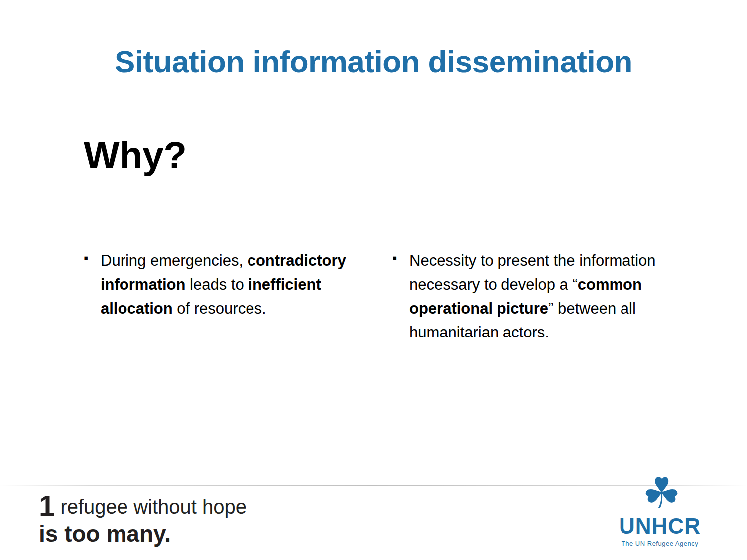Situation information dissemination
Why?
During emergencies, contradictory information leads to inefficient allocation of resources.
Necessity to present the information necessary to develop a “common operational picture” between all humanitarian actors.
1 refugee without hope
is too many.
☘
UNHCR
The UN Refugee Agency